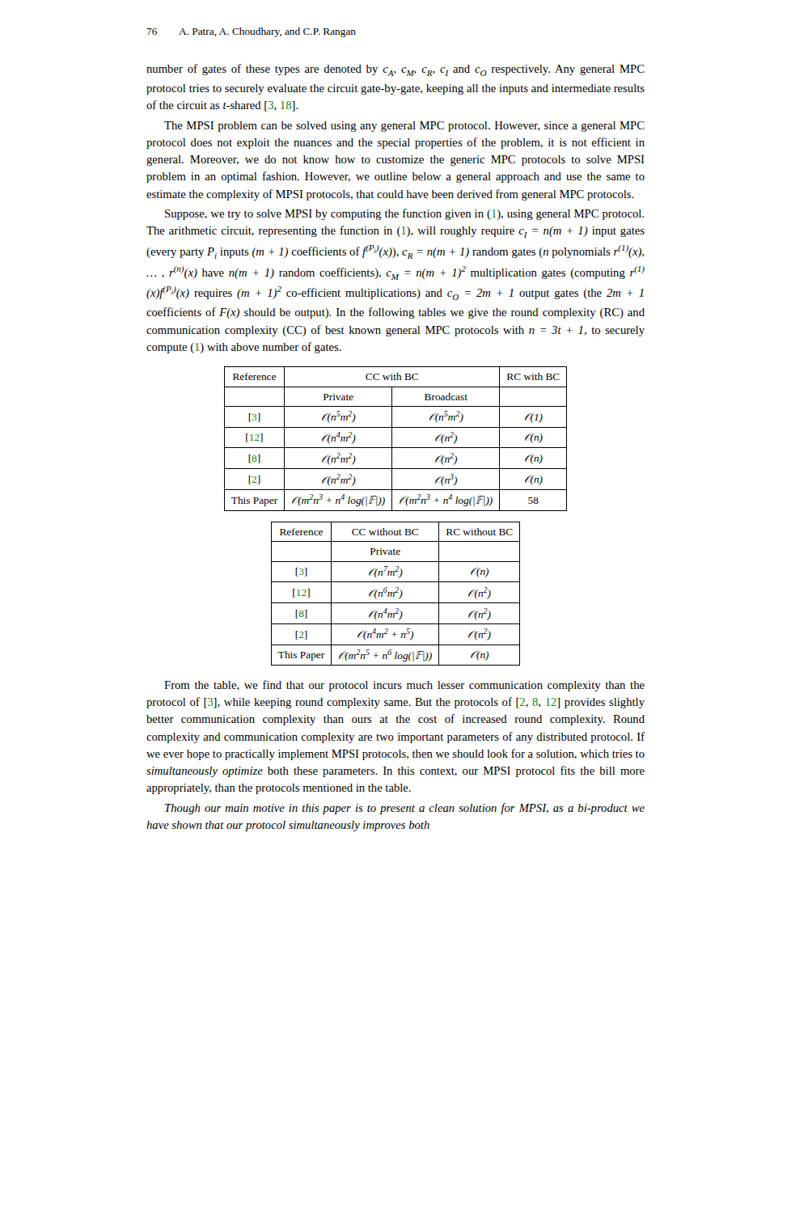76 A. Patra, A. Choudhary, and C.P. Rangan
number of gates of these types are denoted by cA, cM, cR, cI and cO respectively. Any general MPC protocol tries to securely evaluate the circuit gate-by-gate, keeping all the inputs and intermediate results of the circuit as t-shared [3, 18].
The MPSI problem can be solved using any general MPC protocol. However, since a general MPC protocol does not exploit the nuances and the special properties of the problem, it is not efficient in general. Moreover, we do not know how to customize the generic MPC protocols to solve MPSI problem in an optimal fashion. However, we outline below a general approach and use the same to estimate the complexity of MPSI protocols, that could have been derived from general MPC protocols.
Suppose, we try to solve MPSI by computing the function given in (1), using general MPC protocol. The arithmetic circuit, representing the function in (1), will roughly require cI = n(m + 1) input gates (every party Pi inputs (m + 1) coefficients of f(Pi)(x)), cR = n(m + 1) random gates (n polynomials r(1)(x), … , r(n)(x) have n(m + 1) random coefficients), cM = n(m + 1)2 multiplication gates (computing r(1)(x)f(Pi)(x) requires (m + 1)2 co-efficient multiplications) and cO = 2m + 1 output gates (the 2m + 1 coefficients of F(x) should be output). In the following tables we give the round complexity (RC) and communication complexity (CC) of best known general MPC protocols with n = 3t + 1, to securely compute (1) with above number of gates.
| Reference | CC with BC | RC with BC |
| | Private | Broadcast | |
| [ 3 ] | 𝒪(n 5 m 2 ) | 𝒪(n 5 m 2 ) | 𝒪(1) |
| [ 12 ] | 𝒪(n 4 m 2 ) | 𝒪(n 2 ) | 𝒪(n) |
| [ 8 ] | 𝒪(n 2 m 2 ) | 𝒪(n 2 ) | 𝒪(n) |
| [ 2 ] | 𝒪(n 2 m 2 ) | 𝒪(n 3 ) | 𝒪(n) |
| This Paper | 𝒪(m 2 n 3 + n 4 log(/𝔽/)) | 𝒪(m 2 n 3 + n 4 log(/𝔽/)) | 58 |
| Reference | CC without BC | RC without BC |
| | Private | |
| [ 3 ] | 𝒪(n 7 m 2 ) | 𝒪(n) |
| [ 12 ] | 𝒪(n 6 m 2 ) | 𝒪(n 2 ) |
| [ 8 ] | 𝒪(n 4 m 2 ) | 𝒪(n 2 ) |
| [ 2 ] | 𝒪(n 4 m 2 + n 5 ) | 𝒪(n 2 ) |
| This Paper | 𝒪(m 2 n 5 + n 6 log(/𝔽/)) | 𝒪(n) |
From the table, we find that our protocol incurs much lesser communication complexity than the protocol of [3], while keeping round complexity same. But the protocols of [2, 8, 12] provides slightly better communication complexity than ours at the cost of increased round complexity. Round complexity and communication complexity are two important parameters of any distributed protocol. If we ever hope to practically implement MPSI protocols, then we should look for a solution, which tries to simultaneously optimize both these parameters. In this context, our MPSI protocol fits the bill more appropriately, than the protocols mentioned in the table.
Though our main motive in this paper is to present a clean solution for MPSI, as a bi-product we have shown that our protocol simultaneously improves both